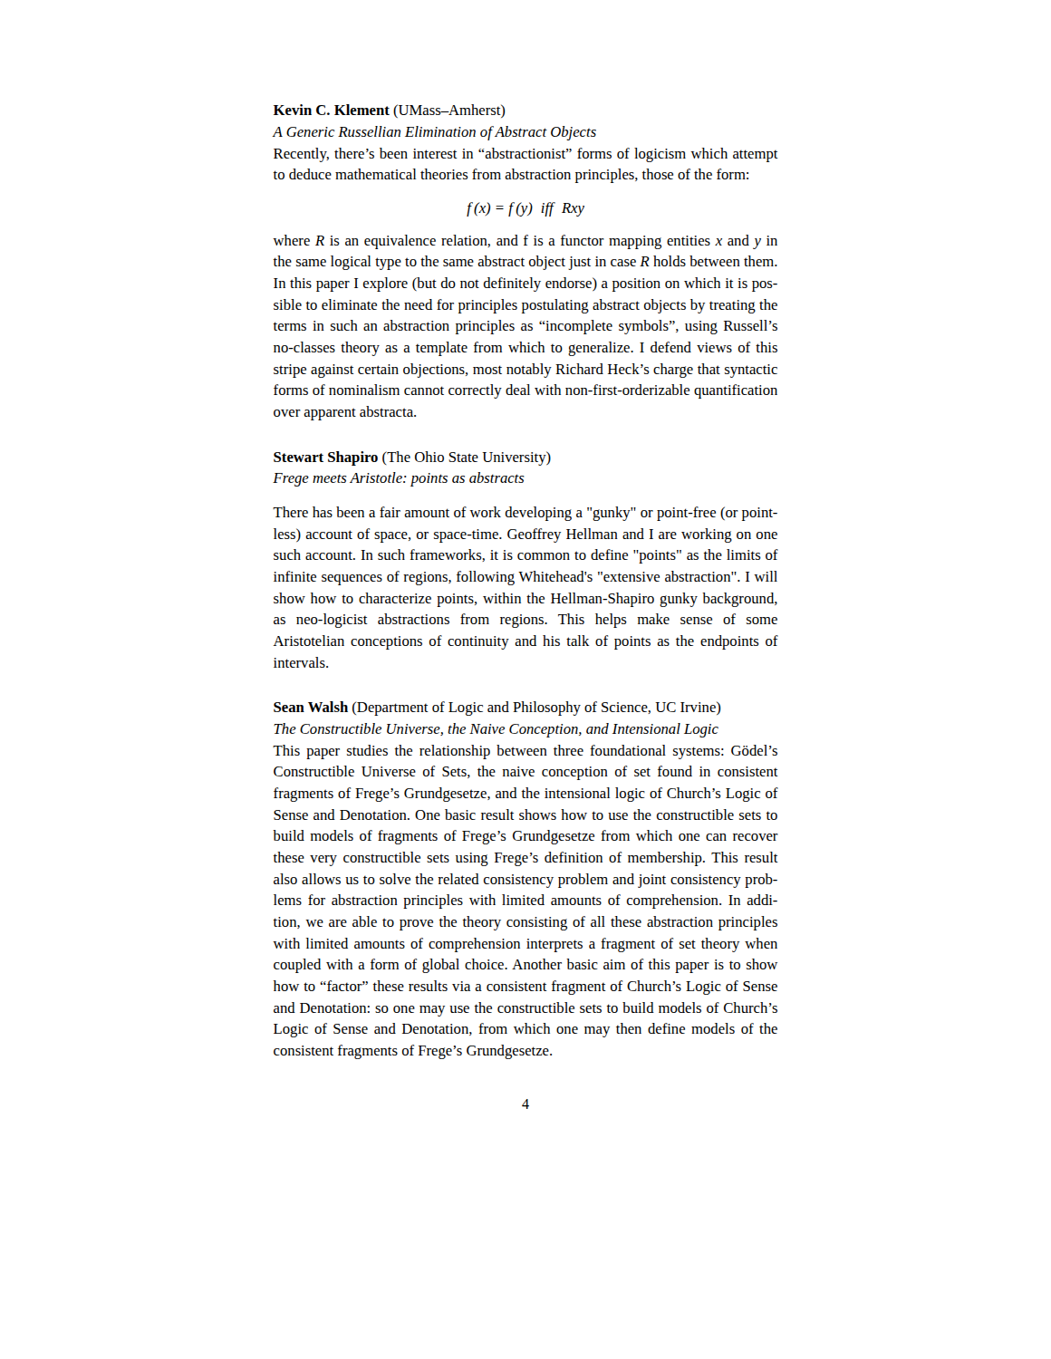Kevin C. Klement (UMass–Amherst)
A Generic Russellian Elimination of Abstract Objects
Recently, there’s been interest in “abstractionist” forms of logicism which attempt to deduce mathematical theories from abstraction principles, those of the form:
f (x) = f (y)iff Rxy
where R is an equivalence relation, and f is a functor mapping entities x and y in the same logical type to the same abstract object just in case R holds between them. In this paper I explore (but do not definitely endorse) a position on which it is possible to eliminate the need for principles postulating abstract objects by treating the terms in such an abstraction principles as “incomplete symbols”, using Russell’s no-classes theory as a template from which to generalize. I defend views of this stripe against certain objections, most notably Richard Heck’s charge that syntactic forms of nominalism cannot correctly deal with non-first-orderizable quantification over apparent abstracta.
Stewart Shapiro (The Ohio State University)
Frege meets Aristotle: points as abstracts
There has been a fair amount of work developing a "gunky" or point-free (or point-less) account of space, or space-time. Geoffrey Hellman and I are working on one such account. In such frameworks, it is common to define "points" as the limits of infinite sequences of regions, following Whitehead's "extensive abstraction". I will show how to characterize points, within the Hellman-Shapiro gunky background, as neo-logicist abstractions from regions. This helps make sense of some Aristotelian conceptions of continuity and his talk of points as the endpoints of intervals.
Sean Walsh (Department of Logic and Philosophy of Science, UC Irvine)
The Constructible Universe, the Naive Conception, and Intensional Logic
This paper studies the relationship between three foundational systems: Gödel’s Constructible Universe of Sets, the naive conception of set found in consistent fragments of Frege’s Grundgesetze, and the intensional logic of Church’s Logic of Sense and Denotation. One basic result shows how to use the constructible sets to build models of fragments of Frege’s Grundgesetze from which one can recover these very constructible sets using Frege’s definition of membership. This result also allows us to solve the related consistency problem and joint consistency problems for abstraction principles with limited amounts of comprehension. In addition, we are able to prove the theory consisting of all these abstraction principles with limited amounts of comprehension interprets a fragment of set theory when coupled with a form of global choice. Another basic aim of this paper is to show how to “factor” these results via a consistent fragment of Church’s Logic of Sense and Denotation: so one may use the constructible sets to build models of Church’s Logic of Sense and Denotation, from which one may then define models of the consistent fragments of Frege’s Grundgesetze.
4